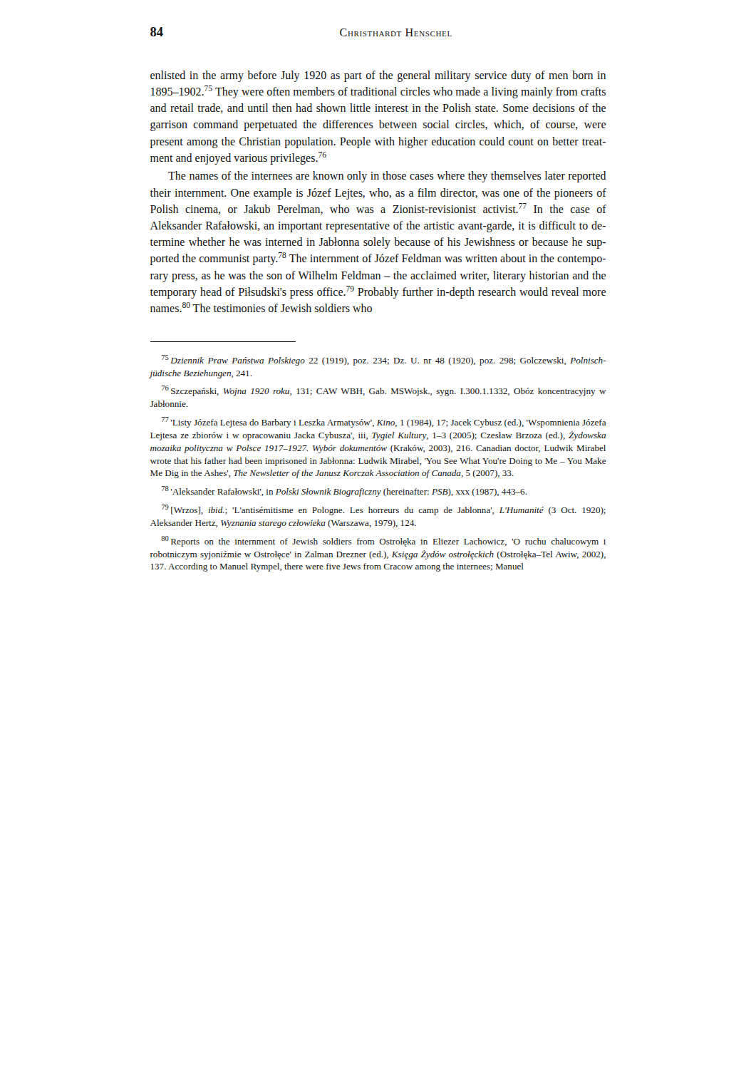84 Christhardt Henschel
enlisted in the army before July 1920 as part of the general military service duty of men born in 1895–1902.75 They were often members of traditional circles who made a living mainly from crafts and retail trade, and until then had shown little interest in the Polish state. Some decisions of the garrison command perpetuated the differences between social circles, which, of course, were present among the Christian population. People with higher education could count on better treatment and enjoyed various privileges.76
The names of the internees are known only in those cases where they themselves later reported their internment. One example is Józef Lejtes, who, as a film director, was one of the pioneers of Polish cinema, or Jakub Perelman, who was a Zionist-revisionist activist.77 In the case of Aleksander Rafałowski, an important representative of the artistic avant-garde, it is difficult to determine whether he was interned in Jabłonna solely because of his Jewishness or because he supported the communist party.78 The internment of Józef Feldman was written about in the contemporary press, as he was the son of Wilhelm Feldman – the acclaimed writer, literary historian and the temporary head of Piłsudski's press office.79 Probably further in-depth research would reveal more names.80 The testimonies of Jewish soldiers who
75 Dziennik Praw Państwa Polskiego 22 (1919), poz. 234; Dz. U. nr 48 (1920), poz. 298; Golczewski, Polnisch-jüdische Beziehungen, 241.
76 Szczepański, Wojna 1920 roku, 131; CAW WBH, Gab. MSWojsk., sygn. I.300.1.1332, Obóz koncentracyjny w Jabłonnie.
77'Listy Józefa Lejtesa do Barbary i Leszka Armatysów', Kino, 1 (1984), 17; Jacek Cybusz (ed.), 'Wspomnienia Józefa Lejtesa ze zbiorów i w opracowaniu Jacka Cybusza', iii, Tygiel Kultury, 1–3 (2005); Czesław Brzoza (ed.), Żydowska mozaika polityczna w Polsce 1917–1927. Wybór dokumentów (Kraków, 2003), 216. Canadian doctor, Ludwik Mirabel wrote that his father had been imprisoned in Jabłonna: Ludwik Mirabel, 'You See What You're Doing to Me – You Make Me Dig in the Ashes', The Newsletter of the Janusz Korczak Association of Canada, 5 (2007), 33.
78'Aleksander Rafałowski', in Polski Słownik Biograficzny (hereinafter: PSB), xxx (1987), 443–6.
79[Wrzos], ibid.; 'L'antisémitisme en Pologne. Les horreurs du camp de Jablonna', L'Humanité (3 Oct. 1920); Aleksander Hertz, Wyznania starego człowieka (Warszawa, 1979), 124.
80 Reports on the internment of Jewish soldiers from Ostrołęka in Eliezer Lachowicz, 'O ruchu chalucowym i robotniczym syjoniźmie w Ostrołęce' in Zalman Drezner (ed.), Księga Żydów ostrołęckich (Ostrołęka–Tel Awiw, 2002), 137. According to Manuel Rympel, there were five Jews from Cracow among the internees; Manuel